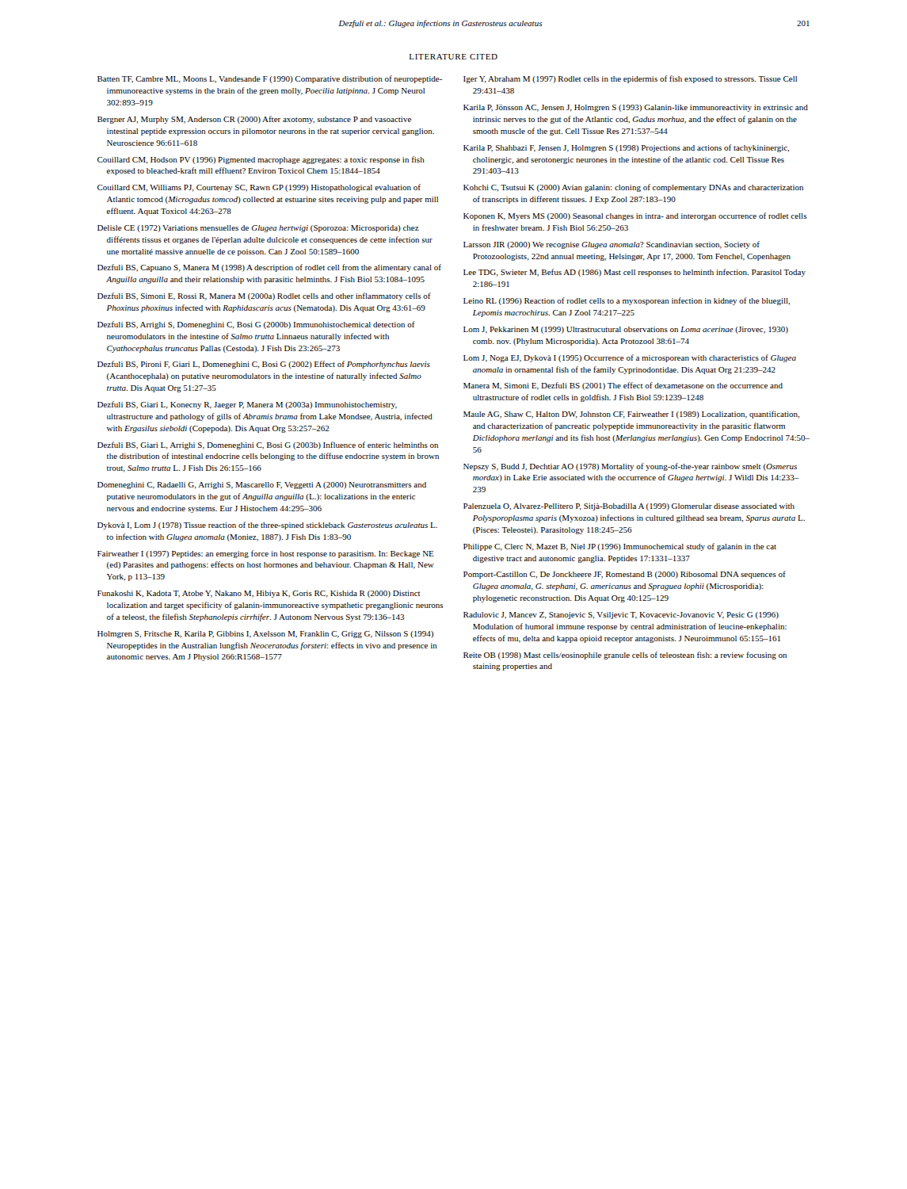Dezfuli et al.: Glugea infections in Gasterosteus aculeatus
201
LITERATURE CITED
Batten TF, Cambre ML, Moons L, Vandesande F (1990) Comparative distribution of neuropeptide-immunoreactive systems in the brain of the green molly, Poecilia latipinna. J Comp Neurol 302:893–919
Bergner AJ, Murphy SM, Anderson CR (2000) After axotomy, substance P and vasoactive intestinal peptide expression occurs in pilomotor neurons in the rat superior cervical ganglion. Neuroscience 96:611–618
Couillard CM, Hodson PV (1996) Pigmented macrophage aggregates: a toxic response in fish exposed to bleached-kraft mill effluent? Environ Toxicol Chem 15:1844–1854
Couillard CM, Williams PJ, Courtenay SC, Rawn GP (1999) Histopathological evaluation of Atlantic tomcod (Microgadus tomcod) collected at estuarine sites receiving pulp and paper mill effluent. Aquat Toxicol 44:263–278
Delisle CE (1972) Variations mensuelles de Glugea hertwigi (Sporozoa: Microsporida) chez différents tissus et organes de l'éperlan adulte dulcicole et consequences de cette infection sur une mortalité massive annuelle de ce poisson. Can J Zool 50:1589–1600
Dezfuli BS, Capuano S, Manera M (1998) A description of rodlet cell from the alimentary canal of Anguilla anguilla and their relationship with parasitic helminths. J Fish Biol 53:1084–1095
Dezfuli BS, Simoni E, Rossi R, Manera M (2000a) Rodlet cells and other inflammatory cells of Phoxinus phoxinus infected with Raphidascaris acus (Nematoda). Dis Aquat Org 43:61–69
Dezfuli BS, Arrighi S, Domeneghini C, Bosi G (2000b) Immunohistochemical detection of neuromodulators in the intestine of Salmo trutta Linnaeus naturally infected with Cyathocephalus truncatus Pallas (Cestoda). J Fish Dis 23:265–273
Dezfuli BS, Pironi F, Giari L, Domeneghini C, Bosi G (2002) Effect of Pomphorhynchus laevis (Acanthocephala) on putative neuromodulators in the intestine of naturally infected Salmo trutta. Dis Aquat Org 51:27–35
Dezfuli BS, Giari L, Konecny R, Jaeger P, Manera M (2003a) Immunohistochemistry, ultrastructure and pathology of gills of Abramis brama from Lake Mondsee, Austria, infected with Ergasilus sieboldi (Copepoda). Dis Aquat Org 53:257–262
Dezfuli BS, Giari L, Arrighi S, Domeneghini C, Bosi G (2003b) Influence of enteric helminths on the distribution of intestinal endocrine cells belonging to the diffuse endocrine system in brown trout, Salmo trutta L. J Fish Dis 26:155–166
Domeneghini C, Radaelli G, Arrighi S, Mascarello F, Veggetti A (2000) Neurotransmitters and putative neuromodulators in the gut of Anguilla anguilla (L.): localizations in the enteric nervous and endocrine systems. Eur J Histochem 44:295–306
Dykovà I, Lom J (1978) Tissue reaction of the three-spined stickleback Gasterosteus aculeatus L. to infection with Glugea anomala (Moniez, 1887). J Fish Dis 1:83–90
Fairweather I (1997) Peptides: an emerging force in host response to parasitism. In: Beckage NE (ed) Parasites and pathogens: effects on host hormones and behaviour. Chapman & Hall, New York, p 113–139
Funakoshi K, Kadota T, Atobe Y, Nakano M, Hibiya K, Goris RC, Kishida R (2000) Distinct localization and target specificity of galanin-immunoreactive sympathetic preganglionic neurons of a teleost, the filefish Stephanolepis cirrhifer. J Autonom Nervous Syst 79:136–143
Holmgren S, Fritsche R, Karila P, Gibbins I, Axelsson M, Franklin C, Grigg G, Nilsson S (1994) Neuropeptides in the Australian lungfish Neoceratodus forsteri: effects in vivo and presence in autonomic nerves. Am J Physiol 266:R1568–1577
Iger Y, Abraham M (1997) Rodlet cells in the epidermis of fish exposed to stressors. Tissue Cell 29:431–438
Karila P, Jönsson AC, Jensen J, Holmgren S (1993) Galanin-like immunoreactivity in extrinsic and intrinsic nerves to the gut of the Atlantic cod, Gadus morhua, and the effect of galanin on the smooth muscle of the gut. Cell Tissue Res 271:537–544
Karila P, Shahbazi F, Jensen J, Holmgren S (1998) Projections and actions of tachykininergic, cholinergic, and serotonergic neurones in the intestine of the atlantic cod. Cell Tissue Res 291:403–413
Kohchi C, Tsutsui K (2000) Avian galanin: cloning of complementary DNAs and characterization of transcripts in different tissues. J Exp Zool 287:183–190
Koponen K, Myers MS (2000) Seasonal changes in intra- and interorgan occurrence of rodlet cells in freshwater bream. J Fish Biol 56:250–263
Larsson JIR (2000) We recognise Glugea anomala? Scandinavian section, Society of Protozoologists, 22nd annual meeting, Helsingør, Apr 17, 2000. Tom Fenchel, Copenhagen
Lee TDG, Swieter M, Befus AD (1986) Mast cell responses to helminth infection. Parasitol Today 2:186–191
Leino RL (1996) Reaction of rodlet cells to a myxosporean infection in kidney of the bluegill, Lepomis macrochirus. Can J Zool 74:217–225
Lom J, Pekkarinen M (1999) Ultrastrucutural observations on Loma acerinae (Jirovec, 1930) comb. nov. (Phylum Microsporidia). Acta Protozool 38:61–74
Lom J, Noga EJ, Dykovà I (1995) Occurrence of a microsporean with characteristics of Glugea anomala in ornamental fish of the family Cyprinodontidae. Dis Aquat Org 21:239–242
Manera M, Simoni E, Dezfuli BS (2001) The effect of dexametasone on the occurrence and ultrastructure of rodlet cells in goldfish. J Fish Biol 59:1239–1248
Maule AG, Shaw C, Halton DW, Johnston CF, Fairweather I (1989) Localization, quantification, and characterization of pancreatic polypeptide immunoreactivity in the parasitic flatworm Diclidophora merlangi and its fish host (Merlangius merlangius). Gen Comp Endocrinol 74:50–56
Nepszy S, Budd J, Dechtiar AO (1978) Mortality of young-of-the-year rainbow smelt (Osmerus mordax) in Lake Erie associated with the occurrence of Glugea hertwigi. J Wildl Dis 14:233–239
Palenzuela O, Alvarez-Pellitero P, Sitjà-Bobadilla A (1999) Glomerular disease associated with Polysporoplasma sparis (Myxozoa) infections in cultured gilthead sea bream, Sparus aurata L. (Pisces: Teleostei). Parasitology 118:245–256
Philippe C, Clerc N, Mazet B, Niel JP (1996) Immunochemical study of galanin in the cat digestive tract and autonomic ganglia. Peptides 17:1331–1337
Pomport-Castillon C, De Jonckheere JF, Romestand B (2000) Ribosomal DNA sequences of Glugea anomala, G. stephani, G. americanus and Spraguea lophii (Microsporidia): phylogenetic reconstruction. Dis Aquat Org 40:125–129
Radulovic J, Mancev Z, Stanojevic S, Vsiljevic T, Kovacevic-Jovanovic V, Pesic G (1996) Modulation of humoral immune response by central administration of leucine-enkephalin: effects of mu, delta and kappa opioid receptor antagonists. J Neuroimmunol 65:155–161
Reite OB (1998) Mast cells/eosinophile granule cells of teleostean fish: a review focusing on staining properties and